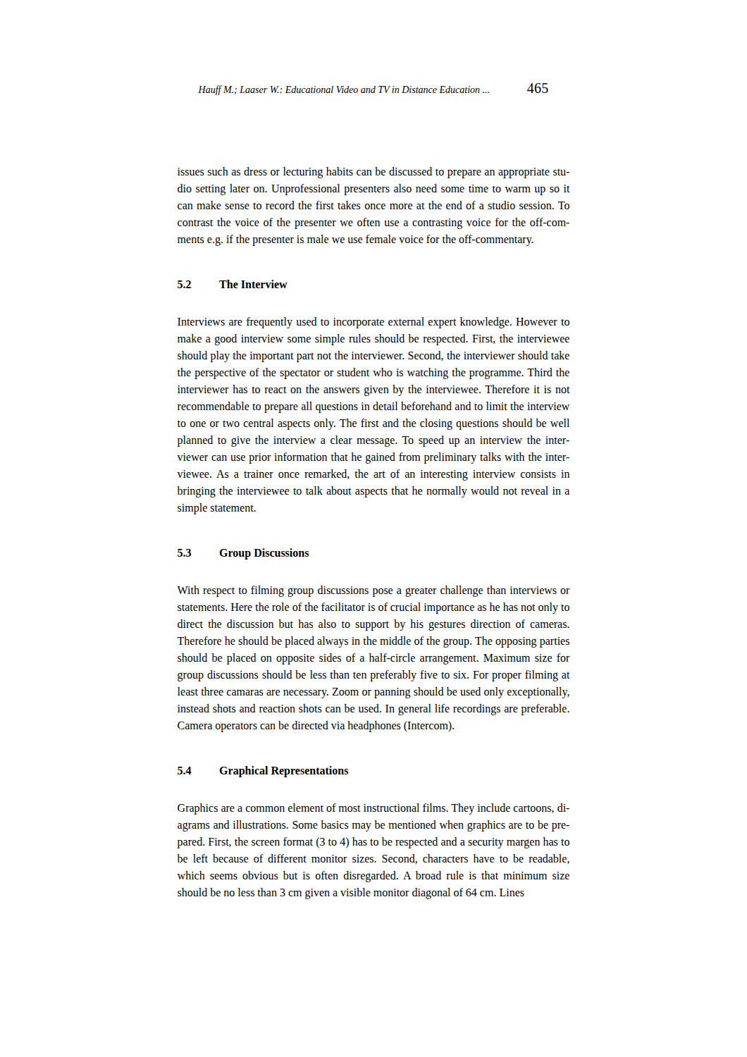Hauff M.; Laaser W.: Educational Video and TV in Distance Education ... 465
issues such as dress or lecturing habits can be discussed to prepare an appropriate studio setting later on. Unprofessional presenters also need some time to warm up so it can make sense to record the first takes once more at the end of a studio session. To contrast the voice of the presenter we often use a contrasting voice for the off-comments e.g. if the presenter is male we use female voice for the off-commentary.
5.2 The Interview
Interviews are frequently used to incorporate external expert knowledge. However to make a good interview some simple rules should be respected. First, the interviewee should play the important part not the interviewer. Second, the interviewer should take the perspective of the spectator or student who is watching the programme. Third the interviewer has to react on the answers given by the interviewee. Therefore it is not recommendable to prepare all questions in detail beforehand and to limit the interview to one or two central aspects only. The first and the closing questions should be well planned to give the interview a clear message. To speed up an interview the interviewer can use prior information that he gained from preliminary talks with the interviewee. As a trainer once remarked, the art of an interesting interview consists in bringing the interviewee to talk about aspects that he normally would not reveal in a simple statement.
5.3 Group Discussions
With respect to filming group discussions pose a greater challenge than interviews or statements. Here the role of the facilitator is of crucial importance as he has not only to direct the discussion but has also to support by his gestures direction of cameras. Therefore he should be placed always in the middle of the group. The opposing parties should be placed on opposite sides of a half-circle arrangement. Maximum size for group discussions should be less than ten preferably five to six. For proper filming at least three camaras are necessary. Zoom or panning should be used only exceptionally, instead shots and reaction shots can be used. In general life recordings are preferable. Camera operators can be directed via headphones (Intercom).
5.4 Graphical Representations
Graphics are a common element of most instructional films. They include cartoons, diagrams and illustrations. Some basics may be mentioned when graphics are to be prepared. First, the screen format (3 to 4) has to be respected and a security margen has to be left because of different monitor sizes. Second, characters have to be readable, which seems obvious but is often disregarded. A broad rule is that minimum size should be no less than 3 cm given a visible monitor diagonal of 64 cm. Lines